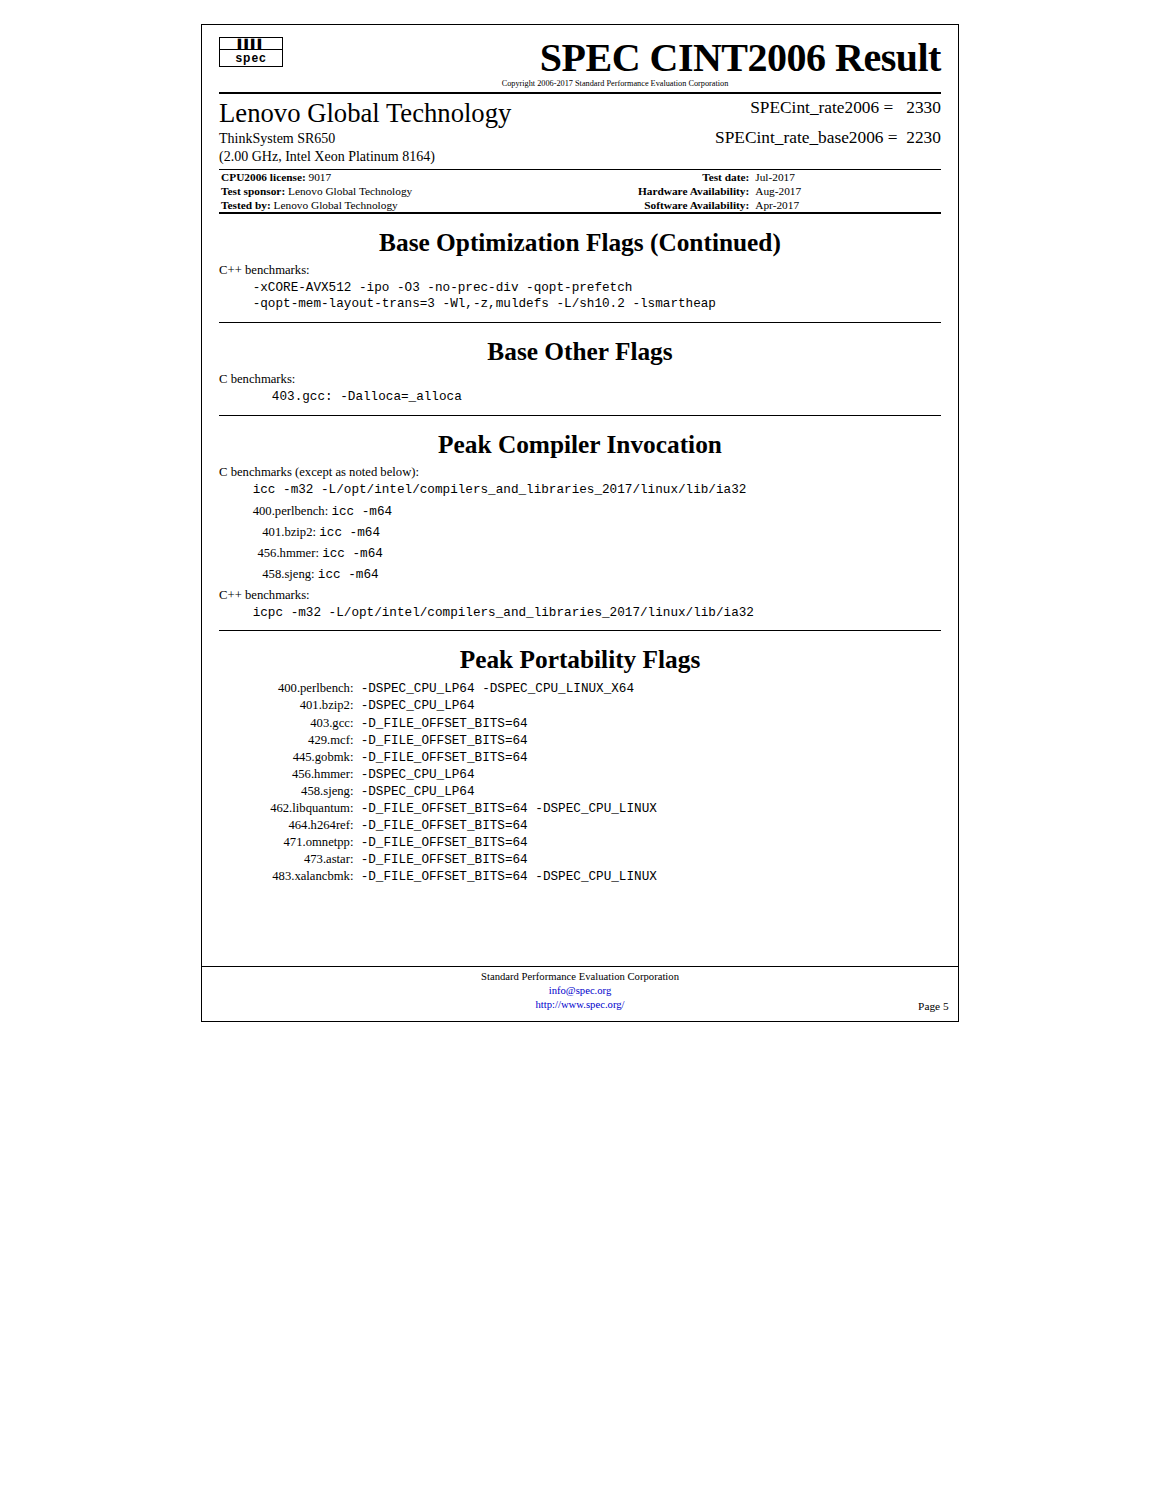▌▌▌▌
spec
SPEC CINT2006 Result
Copyright 2006-2017 Standard Performance Evaluation Corporation
| Lenovo Global Technology ThinkSystem SR650 (2.00 GHz, Intel Xeon Platinum 8164) | SPECint_rate2006 = 2330 SPECint_rate_base2006 = 2230 |
| CPU2006 license: 9017 | Test date: | Jul-2017 |
| Test sponsor: Lenovo Global Technology | Hardware Availability: | Aug-2017 |
| Tested by: Lenovo Global Technology | Software Availability: | Apr-2017 |
Base Optimization Flags (Continued)
C++ benchmarks:
-xCORE-AVX512 -ipo -O3 -no-prec-div -qopt-prefetch
-qopt-mem-layout-trans=3 -Wl,-z,muldefs -L/sh10.2 -lsmartheap
Base Other Flags
C benchmarks:
403.gcc: -Dalloca=_alloca
Peak Compiler Invocation
C benchmarks (except as noted below):
icc -m32 -L/opt/intel/compilers_and_libraries_2017/linux/lib/ia32
400.perlbench: icc -m64
401.bzip2: icc -m64
456.hmmer: icc -m64
458.sjeng: icc -m64
C++ benchmarks:
icpc -m32 -L/opt/intel/compilers_and_libraries_2017/linux/lib/ia32
Peak Portability Flags
400.perlbench: -DSPEC_CPU_LP64 -DSPEC_CPU_LINUX_X64
401.bzip2: -DSPEC_CPU_LP64
403.gcc: -D_FILE_OFFSET_BITS=64
429.mcf: -D_FILE_OFFSET_BITS=64
445.gobmk: -D_FILE_OFFSET_BITS=64
456.hmmer: -DSPEC_CPU_LP64
458.sjeng: -DSPEC_CPU_LP64
462.libquantum: -D_FILE_OFFSET_BITS=64 -DSPEC_CPU_LINUX
464.h264ref: -D_FILE_OFFSET_BITS=64
471.omnetpp: -D_FILE_OFFSET_BITS=64
473.astar: -D_FILE_OFFSET_BITS=64
483.xalancbmk: -D_FILE_OFFSET_BITS=64 -DSPEC_CPU_LINUX
Standard Performance Evaluation Corporation
info@spec.org
http://www.spec.org/
Page 5